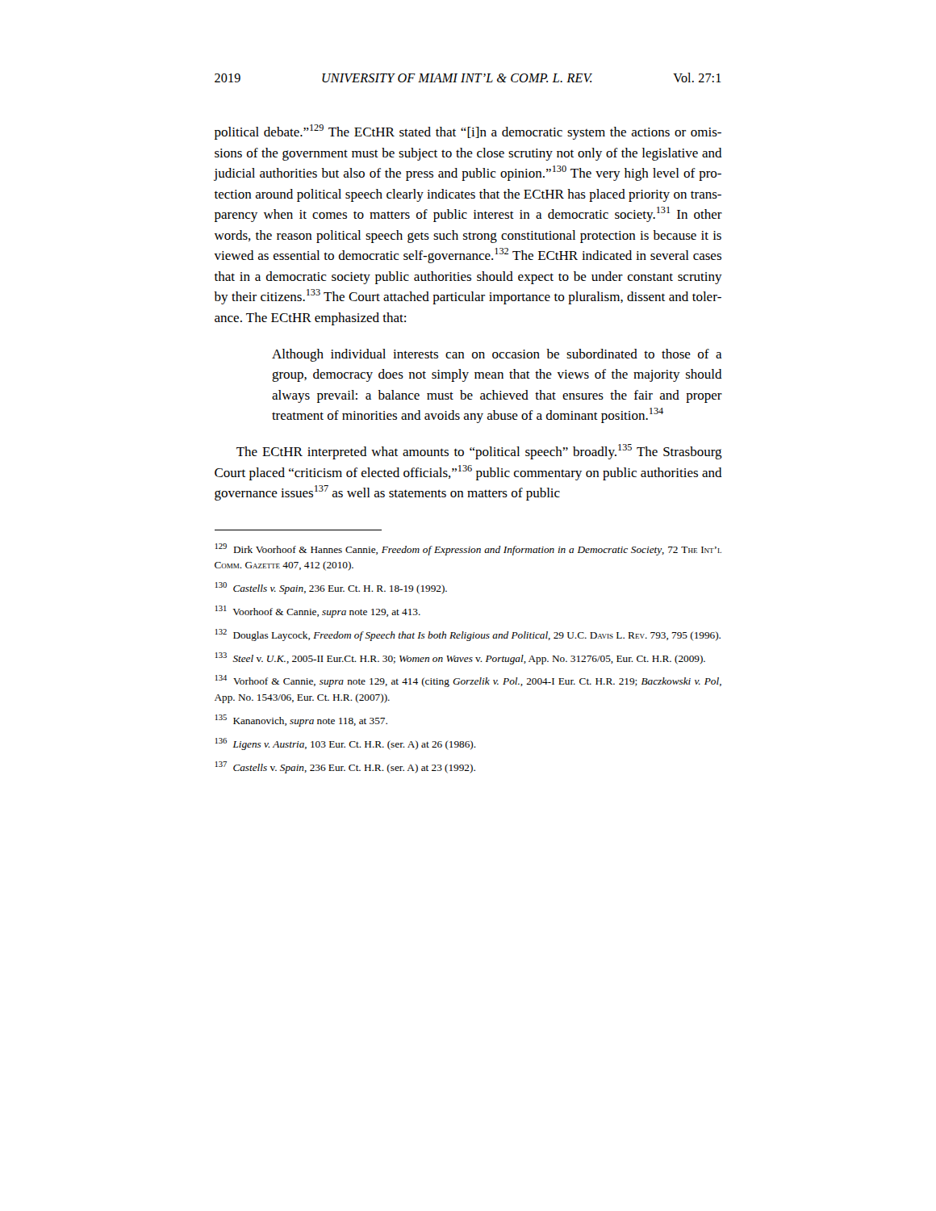2019 UNIVERSITY OF MIAMI INT’L & COMP. L. REV. Vol. 27:1
political debate.”129 The ECtHR stated that “[i]n a democratic system the actions or omissions of the government must be subject to the close scrutiny not only of the legislative and judicial authorities but also of the press and public opinion.”130 The very high level of protection around political speech clearly indicates that the ECtHR has placed priority on transparency when it comes to matters of public interest in a democratic society.131 In other words, the reason political speech gets such strong constitutional protection is because it is viewed as essential to democratic self-governance.132 The ECtHR indicated in several cases that in a democratic society public authorities should expect to be under constant scrutiny by their citizens.133 The Court attached particular importance to pluralism, dissent and tolerance. The ECtHR emphasized that:
Although individual interests can on occasion be subordinated to those of a group, democracy does not simply mean that the views of the majority should always prevail: a balance must be achieved that ensures the fair and proper treatment of minorities and avoids any abuse of a dominant position.134
The ECtHR interpreted what amounts to “political speech” broadly.135 The Strasbourg Court placed “criticism of elected officials,”136 public commentary on public authorities and governance issues137 as well as statements on matters of public
129 Dirk Voorhoof & Hannes Cannie, Freedom of Expression and Information in a Democratic Society, 72 The Int’l Comm. Gazette 407, 412 (2010).
130 Castells v. Spain, 236 Eur. Ct. H. R. 18-19 (1992).
131 Voorhoof & Cannie, supra note 129, at 413.
132 Douglas Laycock, Freedom of Speech that Is both Religious and Political, 29 U.C. Davis L. Rev. 793, 795 (1996).
133 Steel v. U.K., 2005-II Eur.Ct. H.R. 30; Women on Waves v. Portugal, App. No. 31276/05, Eur. Ct. H.R. (2009).
134 Vorhoof & Cannie, supra note 129, at 414 (citing Gorzelik v. Pol., 2004-I Eur. Ct. H.R. 219; Baczkowski v. Pol, App. No. 1543/06, Eur. Ct. H.R. (2007)).
135 Kananovich, supra note 118, at 357.
136 Ligens v. Austria, 103 Eur. Ct. H.R. (ser. A) at 26 (1986).
137 Castells v. Spain, 236 Eur. Ct. H.R. (ser. A) at 23 (1992).